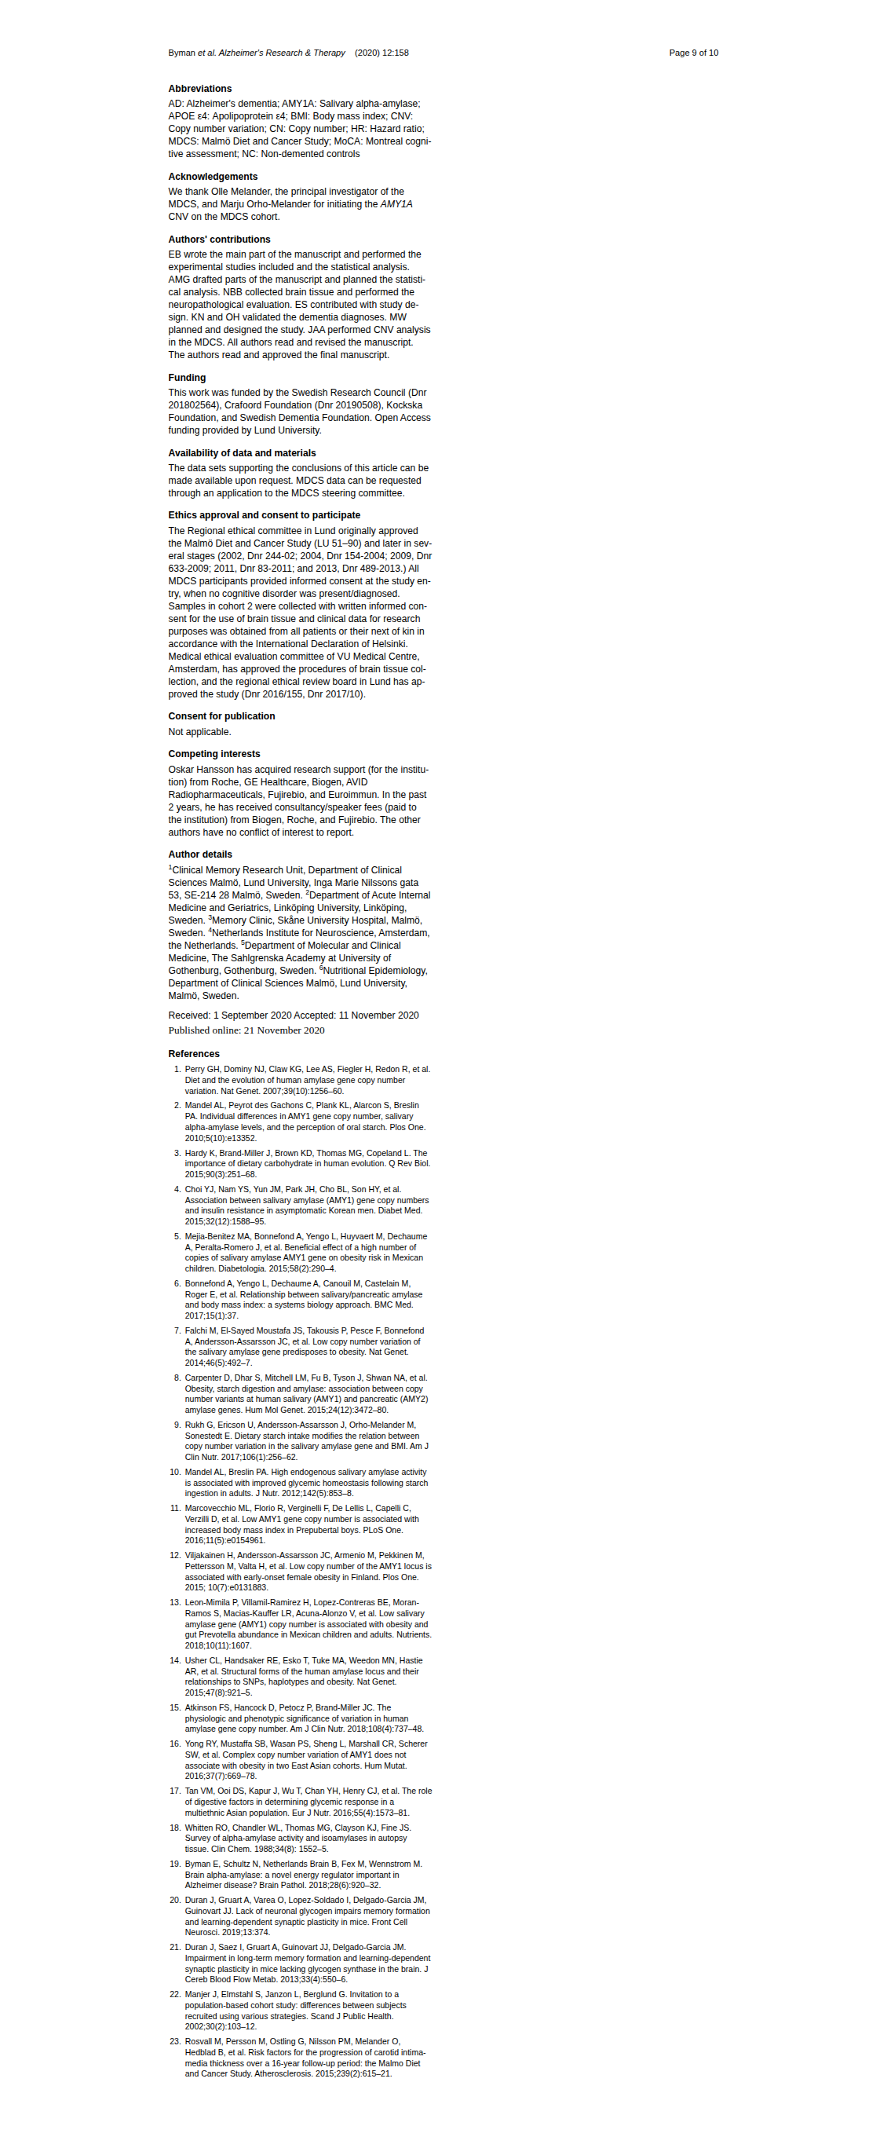Byman et al. Alzheimer's Research & Therapy (2020) 12:158
Page 9 of 10
Abbreviations
AD: Alzheimer's dementia; AMY1A: Salivary alpha-amylase; APOE ε4: Apolipoprotein ε4; BMI: Body mass index; CNV: Copy number variation; CN: Copy number; HR: Hazard ratio; MDCS: Malmö Diet and Cancer Study; MoCA: Montreal cognitive assessment; NC: Non-demented controls
Acknowledgements
We thank Olle Melander, the principal investigator of the MDCS, and Marju Orho-Melander for initiating the AMY1A CNV on the MDCS cohort.
Authors' contributions
EB wrote the main part of the manuscript and performed the experimental studies included and the statistical analysis. AMG drafted parts of the manuscript and planned the statistical analysis. NBB collected brain tissue and performed the neuropathological evaluation. ES contributed with study design. KN and OH validated the dementia diagnoses. MW planned and designed the study. JAA performed CNV analysis in the MDCS. All authors read and revised the manuscript. The authors read and approved the final manuscript.
Funding
This work was funded by the Swedish Research Council (Dnr 201802564), Crafoord Foundation (Dnr 20190508), Kockska Foundation, and Swedish Dementia Foundation. Open Access funding provided by Lund University.
Availability of data and materials
The data sets supporting the conclusions of this article can be made available upon request. MDCS data can be requested through an application to the MDCS steering committee.
Ethics approval and consent to participate
The Regional ethical committee in Lund originally approved the Malmö Diet and Cancer Study (LU 51–90) and later in several stages (2002, Dnr 244-02; 2004, Dnr 154-2004; 2009, Dnr 633-2009; 2011, Dnr 83-2011; and 2013, Dnr 489-2013.) All MDCS participants provided informed consent at the study entry, when no cognitive disorder was present/diagnosed. Samples in cohort 2 were collected with written informed consent for the use of brain tissue and clinical data for research purposes was obtained from all patients or their next of kin in accordance with the International Declaration of Helsinki. Medical ethical evaluation committee of VU Medical Centre, Amsterdam, has approved the procedures of brain tissue collection, and the regional ethical review board in Lund has approved the study (Dnr 2016/155, Dnr 2017/10).
Consent for publication
Not applicable.
Competing interests
Oskar Hansson has acquired research support (for the institution) from Roche, GE Healthcare, Biogen, AVID Radiopharmaceuticals, Fujirebio, and Euroimmun. In the past 2 years, he has received consultancy/speaker fees (paid to the institution) from Biogen, Roche, and Fujirebio. The other authors have no conflict of interest to report.
Author details
1Clinical Memory Research Unit, Department of Clinical Sciences Malmö, Lund University, Inga Marie Nilssons gata 53, SE-214 28 Malmö, Sweden. 2Department of Acute Internal Medicine and Geriatrics, Linköping University, Linköping, Sweden. 3Memory Clinic, Skåne University Hospital, Malmö, Sweden. 4Netherlands Institute for Neuroscience, Amsterdam, the Netherlands. 5Department of Molecular and Clinical Medicine, The Sahlgrenska Academy at University of Gothenburg, Gothenburg, Sweden. 6Nutritional Epidemiology, Department of Clinical Sciences Malmö, Lund University, Malmö, Sweden.
Received: 1 September 2020 Accepted: 11 November 2020
Published online: 21 November 2020
References
Perry GH, Dominy NJ, Claw KG, Lee AS, Fiegler H, Redon R, et al. Diet and the evolution of human amylase gene copy number variation. Nat Genet. 2007;39(10):1256–60.
Mandel AL, Peyrot des Gachons C, Plank KL, Alarcon S, Breslin PA. Individual differences in AMY1 gene copy number, salivary alpha-amylase levels, and the perception of oral starch. Plos One. 2010;5(10):e13352.
Hardy K, Brand-Miller J, Brown KD, Thomas MG, Copeland L. The importance of dietary carbohydrate in human evolution. Q Rev Biol. 2015;90(3):251–68.
Choi YJ, Nam YS, Yun JM, Park JH, Cho BL, Son HY, et al. Association between salivary amylase (AMY1) gene copy numbers and insulin resistance in asymptomatic Korean men. Diabet Med. 2015;32(12):1588–95.
Mejia-Benitez MA, Bonnefond A, Yengo L, Huyvaert M, Dechaume A, Peralta-Romero J, et al. Beneficial effect of a high number of copies of salivary amylase AMY1 gene on obesity risk in Mexican children. Diabetologia. 2015;58(2):290–4.
Bonnefond A, Yengo L, Dechaume A, Canouil M, Castelain M, Roger E, et al. Relationship between salivary/pancreatic amylase and body mass index: a systems biology approach. BMC Med. 2017;15(1):37.
Falchi M, El-Sayed Moustafa JS, Takousis P, Pesce F, Bonnefond A, Andersson-Assarsson JC, et al. Low copy number variation of the salivary amylase gene predisposes to obesity. Nat Genet. 2014;46(5):492–7.
Carpenter D, Dhar S, Mitchell LM, Fu B, Tyson J, Shwan NA, et al. Obesity, starch digestion and amylase: association between copy number variants at human salivary (AMY1) and pancreatic (AMY2) amylase genes. Hum Mol Genet. 2015;24(12):3472–80.
Rukh G, Ericson U, Andersson-Assarsson J, Orho-Melander M, Sonestedt E. Dietary starch intake modifies the relation between copy number variation in the salivary amylase gene and BMI. Am J Clin Nutr. 2017;106(1):256–62.
Mandel AL, Breslin PA. High endogenous salivary amylase activity is associated with improved glycemic homeostasis following starch ingestion in adults. J Nutr. 2012;142(5):853–8.
Marcovecchio ML, Florio R, Verginelli F, De Lellis L, Capelli C, Verzilli D, et al. Low AMY1 gene copy number is associated with increased body mass index in Prepubertal boys. PLoS One. 2016;11(5):e0154961.
Viljakainen H, Andersson-Assarsson JC, Armenio M, Pekkinen M, Pettersson M, Valta H, et al. Low copy number of the AMY1 locus is associated with early-onset female obesity in Finland. Plos One. 2015; 10(7):e0131883.
Leon-Mimila P, Villamil-Ramirez H, Lopez-Contreras BE, Moran-Ramos S, Macias-Kauffer LR, Acuna-Alonzo V, et al. Low salivary amylase gene (AMY1) copy number is associated with obesity and gut Prevotella abundance in Mexican children and adults. Nutrients. 2018;10(11):1607.
Usher CL, Handsaker RE, Esko T, Tuke MA, Weedon MN, Hastie AR, et al. Structural forms of the human amylase locus and their relationships to SNPs, haplotypes and obesity. Nat Genet. 2015;47(8):921–5.
Atkinson FS, Hancock D, Petocz P, Brand-Miller JC. The physiologic and phenotypic significance of variation in human amylase gene copy number. Am J Clin Nutr. 2018;108(4):737–48.
Yong RY, Mustaffa SB, Wasan PS, Sheng L, Marshall CR, Scherer SW, et al. Complex copy number variation of AMY1 does not associate with obesity in two East Asian cohorts. Hum Mutat. 2016;37(7):669–78.
Tan VM, Ooi DS, Kapur J, Wu T, Chan YH, Henry CJ, et al. The role of digestive factors in determining glycemic response in a multiethnic Asian population. Eur J Nutr. 2016;55(4):1573–81.
Whitten RO, Chandler WL, Thomas MG, Clayson KJ, Fine JS. Survey of alpha-amylase activity and isoamylases in autopsy tissue. Clin Chem. 1988;34(8): 1552–5.
Byman E, Schultz N, Netherlands Brain B, Fex M, Wennstrom M. Brain alpha-amylase: a novel energy regulator important in Alzheimer disease? Brain Pathol. 2018;28(6):920–32.
Duran J, Gruart A, Varea O, Lopez-Soldado I, Delgado-Garcia JM, Guinovart JJ. Lack of neuronal glycogen impairs memory formation and learning-dependent synaptic plasticity in mice. Front Cell Neurosci. 2019;13:374.
Duran J, Saez I, Gruart A, Guinovart JJ, Delgado-Garcia JM. Impairment in long-term memory formation and learning-dependent synaptic plasticity in mice lacking glycogen synthase in the brain. J Cereb Blood Flow Metab. 2013;33(4):550–6.
Manjer J, Elmstahl S, Janzon L, Berglund G. Invitation to a population-based cohort study: differences between subjects recruited using various strategies. Scand J Public Health. 2002;30(2):103–12.
Rosvall M, Persson M, Ostling G, Nilsson PM, Melander O, Hedblad B, et al. Risk factors for the progression of carotid intima-media thickness over a 16-year follow-up period: the Malmo Diet and Cancer Study. Atherosclerosis. 2015;239(2):615–21.